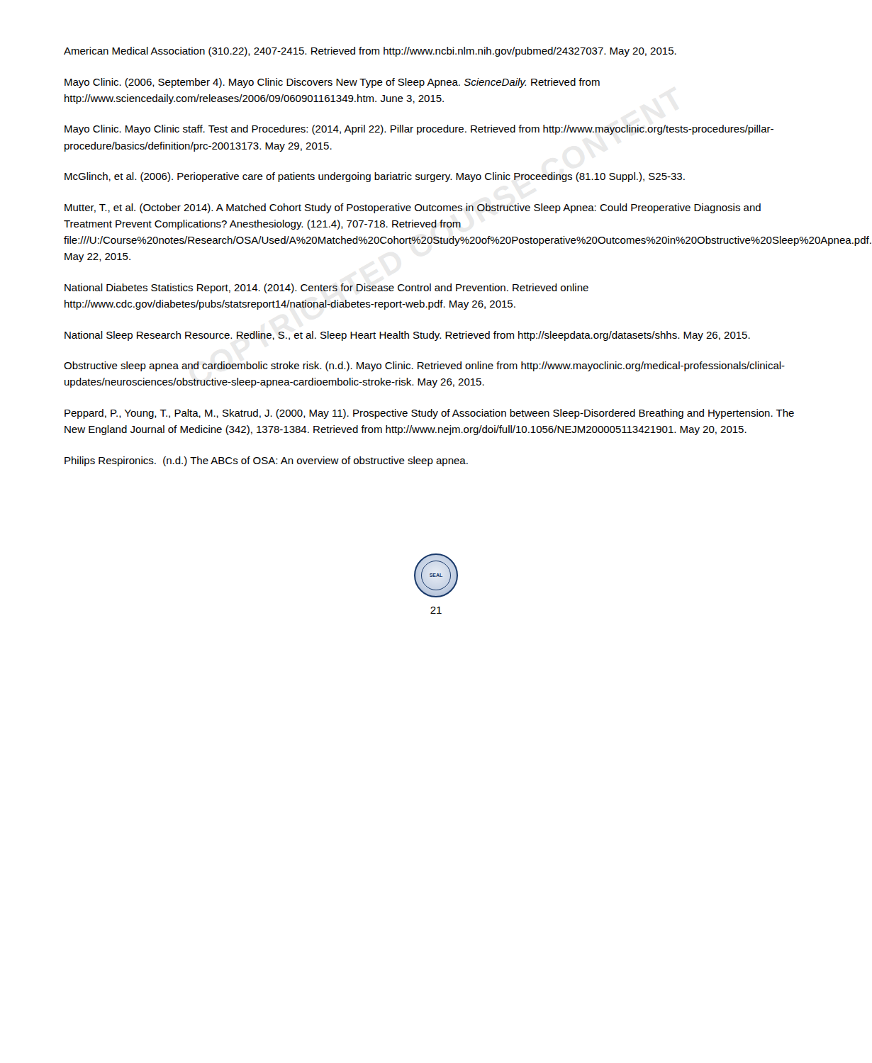COPYRIGHTED COURSE CONTENT
American Medical Association (310.22), 2407-2415. Retrieved from http://www.ncbi.nlm.nih.gov/pubmed/24327037. May 20, 2015.
Mayo Clinic. (2006, September 4). Mayo Clinic Discovers New Type of Sleep Apnea. ScienceDaily. Retrieved from http://www.sciencedaily.com/releases/2006/09/060901161349.htm. June 3, 2015.
Mayo Clinic. Mayo Clinic staff. Test and Procedures: (2014, April 22). Pillar procedure. Retrieved from http://www.mayoclinic.org/tests-procedures/pillar-procedure/basics/definition/prc-20013173. May 29, 2015.
McGlinch, et al. (2006). Perioperative care of patients undergoing bariatric surgery. Mayo Clinic Proceedings (81.10 Suppl.), S25-33.
Mutter, T., et al. (October 2014). A Matched Cohort Study of Postoperative Outcomes in Obstructive Sleep Apnea: Could Preoperative Diagnosis and Treatment Prevent Complications? Anesthesiology. (121.4), 707-718. Retrieved from file:///U:/Course%20notes/Research/OSA/Used/A%20Matched%20Cohort%20Study%20of%20Postoperative%20Outcomes%20in%20Obstructive%20Sleep%20Apnea.pdf. May 22, 2015.
National Diabetes Statistics Report, 2014. (2014). Centers for Disease Control and Prevention. Retrieved online http://www.cdc.gov/diabetes/pubs/statsreport14/national-diabetes-report-web.pdf. May 26, 2015.
National Sleep Research Resource. Redline, S., et al. Sleep Heart Health Study. Retrieved from http://sleepdata.org/datasets/shhs. May 26, 2015.
Obstructive sleep apnea and cardioembolic stroke risk. (n.d.). Mayo Clinic. Retrieved online from http://www.mayoclinic.org/medical-professionals/clinical-updates/neurosciences/obstructive-sleep-apnea-cardioembolic-stroke-risk. May 26, 2015.
Peppard, P., Young, T., Palta, M., Skatrud, J. (2000, May 11). Prospective Study of Association between Sleep-Disordered Breathing and Hypertension. The New England Journal of Medicine (342), 1378-1384. Retrieved from http://www.nejm.org/doi/full/10.1056/NEJM200005113421901. May 20, 2015.
Philips Respironics. (n.d.) The ABCs of OSA: An overview of obstructive sleep apnea.
SEAL
21